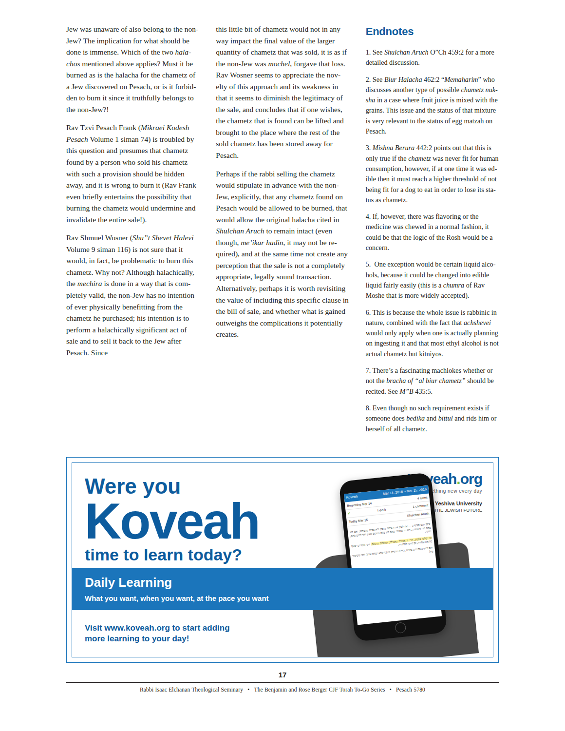Jew was unaware of also belong to the non-Jew? The implication for what should be done is immense. Which of the two halachos mentioned above applies? Must it be burned as is the halacha for the chametz of a Jew discovered on Pesach, or is it forbidden to burn it since it truthfully belongs to the non-Jew?!
Rav Tzvi Pesach Frank (Mikraei Kodesh Pesach Volume 1 siman 74) is troubled by this question and presumes that chametz found by a person who sold his chametz with such a provision should be hidden away, and it is wrong to burn it (Rav Frank even briefly entertains the possibility that burning the chametz would undermine and invalidate the entire sale!).
Rav Shmuel Wosner (Shu”t Shevet Halevi Volume 9 siman 116) is not sure that it would, in fact, be problematic to burn this chametz. Why not? Although halachically, the mechira is done in a way that is completely valid, the non-Jew has no intention of ever physically benefitting from the chametz he purchased; his intention is to perform a halachically significant act of sale and to sell it back to the Jew after Pesach. Since
this little bit of chametz would not in any way impact the final value of the larger quantity of chametz that was sold, it is as if the non-Jew was mochel, forgave that loss. Rav Wosner seems to appreciate the novelty of this approach and its weakness in that it seems to diminish the legitimacy of the sale, and concludes that if one wishes, the chametz that is found can be lifted and brought to the place where the rest of the sold chametz has been stored away for Pesach.
Perhaps if the rabbi selling the chametz would stipulate in advance with the non-Jew, explicitly, that any chametz found on Pesach would be allowed to be burned, that would allow the original halacha cited in Shulchan Aruch to remain intact (even though, me’ikar hadin, it may not be required), and at the same time not create any perception that the sale is not a completely appropriate, legally sound transaction. Alternatively, perhaps it is worth revisiting the value of including this specific clause in the bill of sale, and whether what is gained outweighs the complications it potentially creates.
Endnotes
1. See Shulchan Aruch O”Ch 459:2 for a more detailed discussion.
2. See Biur Halacha 462:2 “Memaharim” who discusses another type of possible chametz nuksha in a case where fruit juice is mixed with the grains. This issue and the status of that mixture is very relevant to the status of egg matzah on Pesach.
3. Mishna Berura 442:2 points out that this is only true if the chametz was never fit for human consumption, however, if at one time it was edible then it must reach a higher threshold of not being fit for a dog to eat in order to lose its status as chametz.
4. If, however, there was flavoring or the medicine was chewed in a normal fashion, it could be that the logic of the Rosh would be a concern.
5. One exception would be certain liquid alcohols, because it could be changed into edible liquid fairly easily (this is a chumra of Rav Moshe that is more widely accepted).
6. This is because the whole issue is rabbinic in nature, combined with the fact that achshevei would only apply when one is actually planning on ingesting it and that most ethyl alcohol is not actual chametz but kitniyos.
7. There’s a fascinating machlokes whether or not the bracha of “al biur chametz” should be recited. See M”B 435:5.
8. Even though no such requirement exists if someone does bedika and bittul and rids him or herself of all chametz.
Were you
Koveah
time to learn today?
Koveah. org
Learn something new every day
Yeshiva University
CENTER FOR THE JEWISH FUTURE
Koveah Mar 14, 2016 – Mar 15, 2016
Beginning Mar 144 items
✔I did it 1 comment
Today Mar 15 Shulchan Aruch
סימן תנט סעיף ב — אין לשין את העיסה בחמין ולא במים שנשתהו, ואם לש בהם הרי זו אסורה, ויש מי שאומר שאם לש בהם במקום שאין דרך ללוש בהם, מותר.
ומי שלש בחמין, הרי זו אסורה באכילה, ומותרת בהנאה. ויש אומרים שאף בהנאה אסורה, וכן נוהגין להחמיר.
ואם נתערב בה מים צוננים, הרי זו מותרת, ובלבד שלא ישהה אותה יותר משיעור מיל.
Daily Learning
What you want, when you want, at the pace you want
Visit www.koveah.org to start adding
more learning to your day!
17
Rabbi Isaac Elchanan Theological Seminary • The Benjamin and Rose Berger CJF Torah To-Go Series • Pesach 5780